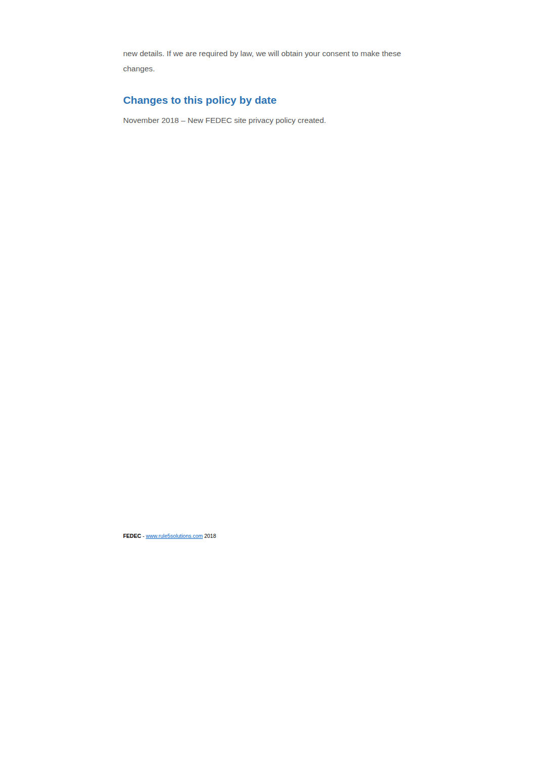new details. If we are required by law, we will obtain your consent to make these changes.
Changes to this policy by date
November 2018 – New FEDEC site privacy policy created.
FEDEC - www.rule5solutions.com 2018